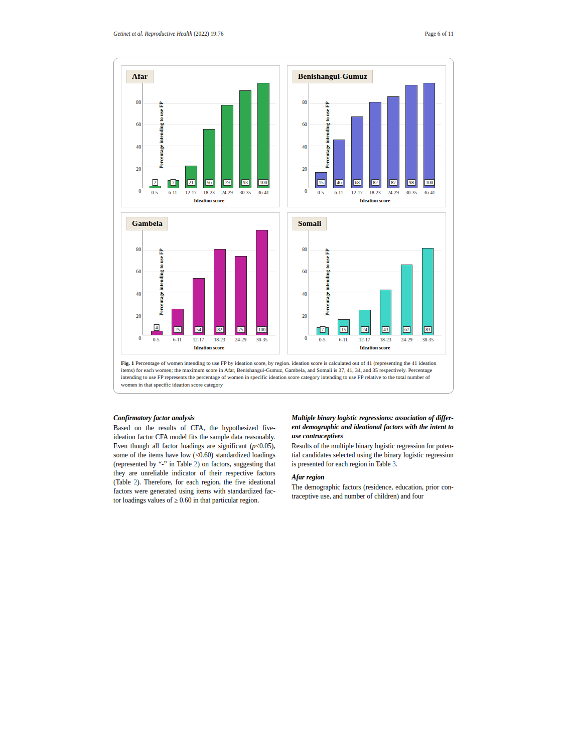Getinet et al. Reproductive Health (2022) 19:76
Page 6 of 11
Afar
Percentage intending to use FP
100 80 60 40 20 0
2
7
21
56
79
93
100
0-56-1112-1718-2324-2930-3536-41
Ideation score
Benishangul-Gumuz
Percentage intending to use FP
100 80 60 40 20 0
15
46
68
82
87
98
100
0-56-1112-1718-2324-2930-3536-41
Ideation score
Gambela
Percentage intending to use FP
100 80 60 40 20 0
4
25
54
82
75
100
0-56-1112-1718-2324-2930-35
Ideation score
Somali
Percentage intending to use FP
100 80 60 40 20 0
7
15
24
43
67
83
0-56-1112-1718-2324-2930-35
Ideation score
Fig. 1 Percentage of women intending to use FP by ideation score, by region. ideation score is calculated out of 41 (representing the 41 ideation items) for each women; the maximum score in Afar, Benishangul-Gumuz, Gambela, and Somali is 37, 41, 34, and 35 respectively. Percentage intending to use FP represents the percentage of women in specific ideation score category intending to use FP relative to the total number of women in that specific ideation score category
Confirmatory factor analysis
Based on the results of CFA, the hypothesized five-ideation factor CFA model fits the sample data reasonably. Even though all factor loadings are significant (p<0.05), some of the items have low (<0.60) standardized loadings (represented by “-” in Table 2) on factors, suggesting that they are unreliable indicator of their respective factors (Table 2). Therefore, for each region, the five ideational factors were generated using items with standardized factor loadings values of ≥ 0.60 in that particular region.
Multiple binary logistic regressions: association of different demographic and ideational factors with the intent to use contraceptives
Results of the multiple binary logistic regression for potential candidates selected using the binary logistic regression is presented for each region in Table 3.
Afar region
The demographic factors (residence, education, prior contraceptive use, and number of children) and four